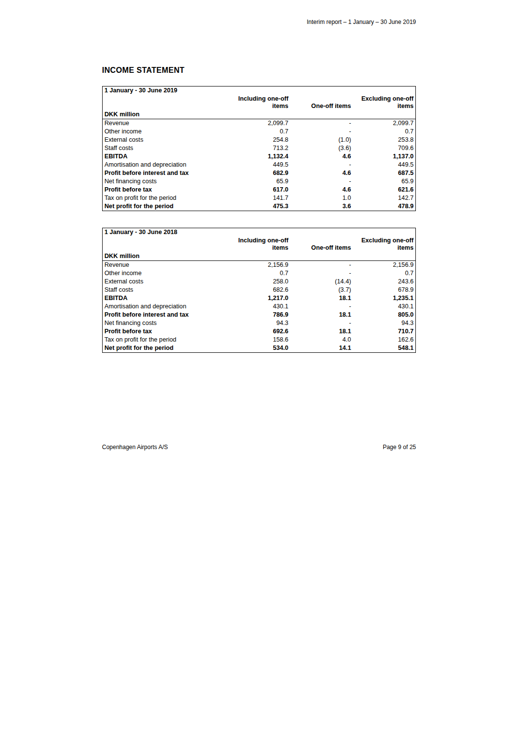Interim report – 1 January – 30 June 2019
INCOME STATEMENT
| 1 January - 30 June 2019 |
| | Including one-off items | One-off items | Excluding one-off items |
| DKK million | | | |
| Revenue | 2,099.7 | - | 2,099.7 |
| Other income | 0.7 | - | 0.7 |
| External costs | 254.8 | (1.0) | 253.8 |
| Staff costs | 713.2 | (3.6) | 709.6 |
| EBITDA | 1,132.4 | 4.6 | 1,137.0 |
| Amortisation and depreciation | 449.5 | - | 449.5 |
| Profit before interest and tax | 682.9 | 4.6 | 687.5 |
| Net financing costs | 65.9 | - | 65.9 |
| Profit before tax | 617.0 | 4.6 | 621.6 |
| Tax on profit for the period | 141.7 | 1.0 | 142.7 |
| Net profit for the period | 475.3 | 3.6 | 478.9 |
| 1 January - 30 June 2018 |
| | Including one-off items | One-off items | Excluding one-off items |
| DKK million | | | |
| Revenue | 2,156.9 | - | 2,156.9 |
| Other income | 0.7 | - | 0.7 |
| External costs | 258.0 | (14.4) | 243.6 |
| Staff costs | 682.6 | (3.7) | 678.9 |
| EBITDA | 1,217.0 | 18.1 | 1,235.1 |
| Amortisation and depreciation | 430.1 | - | 430.1 |
| Profit before interest and tax | 786.9 | 18.1 | 805.0 |
| Net financing costs | 94.3 | - | 94.3 |
| Profit before tax | 692.6 | 18.1 | 710.7 |
| Tax on profit for the period | 158.6 | 4.0 | 162.6 |
| Net profit for the period | 534.0 | 14.1 | 548.1 |
Copenhagen Airports A/S Page 9 of 25